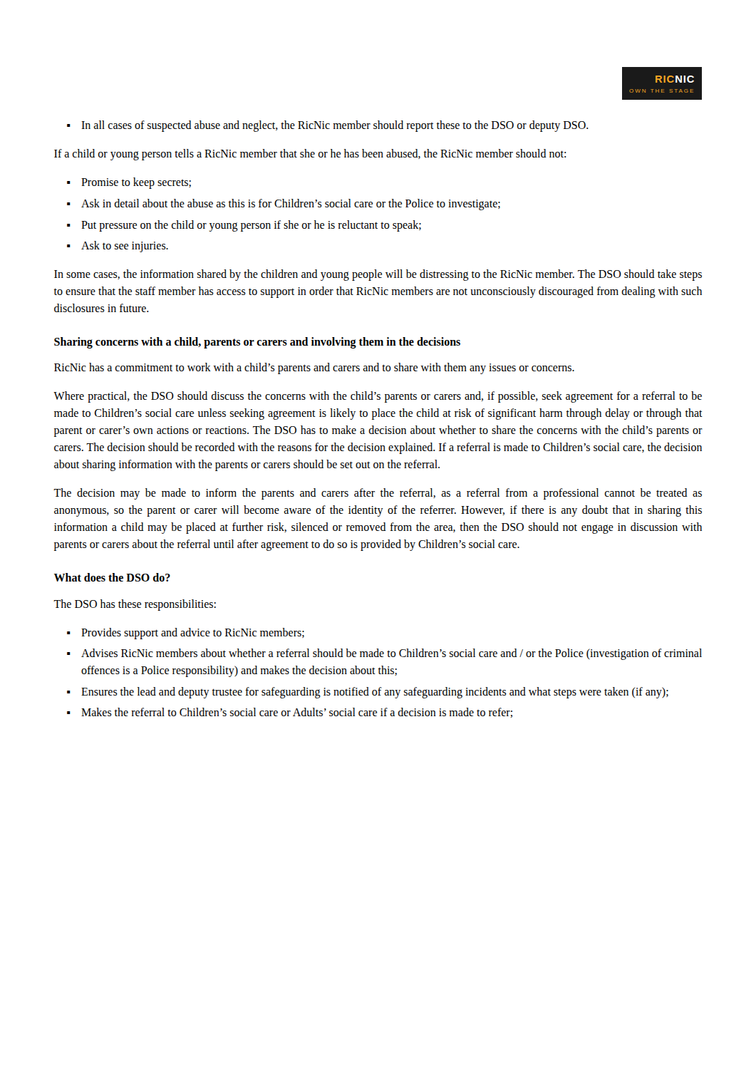RIC NIC OWN THE STAGE
In all cases of suspected abuse and neglect, the RicNic member should report these to the DSO or deputy DSO.
If a child or young person tells a RicNic member that she or he has been abused, the RicNic member should not:
Promise to keep secrets;
Ask in detail about the abuse as this is for Children’s social care or the Police to investigate;
Put pressure on the child or young person if she or he is reluctant to speak;
Ask to see injuries.
In some cases, the information shared by the children and young people will be distressing to the RicNic member. The DSO should take steps to ensure that the staff member has access to support in order that RicNic members are not unconsciously discouraged from dealing with such disclosures in future.
Sharing concerns with a child, parents or carers and involving them in the decisions
RicNic has a commitment to work with a child’s parents and carers and to share with them any issues or concerns.
Where practical, the DSO should discuss the concerns with the child’s parents or carers and, if possible, seek agreement for a referral to be made to Children’s social care unless seeking agreement is likely to place the child at risk of significant harm through delay or through that parent or carer’s own actions or reactions. The DSO has to make a decision about whether to share the concerns with the child’s parents or carers. The decision should be recorded with the reasons for the decision explained. If a referral is made to Children’s social care, the decision about sharing information with the parents or carers should be set out on the referral.
The decision may be made to inform the parents and carers after the referral, as a referral from a professional cannot be treated as anonymous, so the parent or carer will become aware of the identity of the referrer. However, if there is any doubt that in sharing this information a child may be placed at further risk, silenced or removed from the area, then the DSO should not engage in discussion with parents or carers about the referral until after agreement to do so is provided by Children’s social care.
What does the DSO do?
The DSO has these responsibilities:
Provides support and advice to RicNic members;
Advises RicNic members about whether a referral should be made to Children’s social care and / or the Police (investigation of criminal offences is a Police responsibility) and makes the decision about this;
Ensures the lead and deputy trustee for safeguarding is notified of any safeguarding incidents and what steps were taken (if any);
Makes the referral to Children’s social care or Adults’ social care if a decision is made to refer;